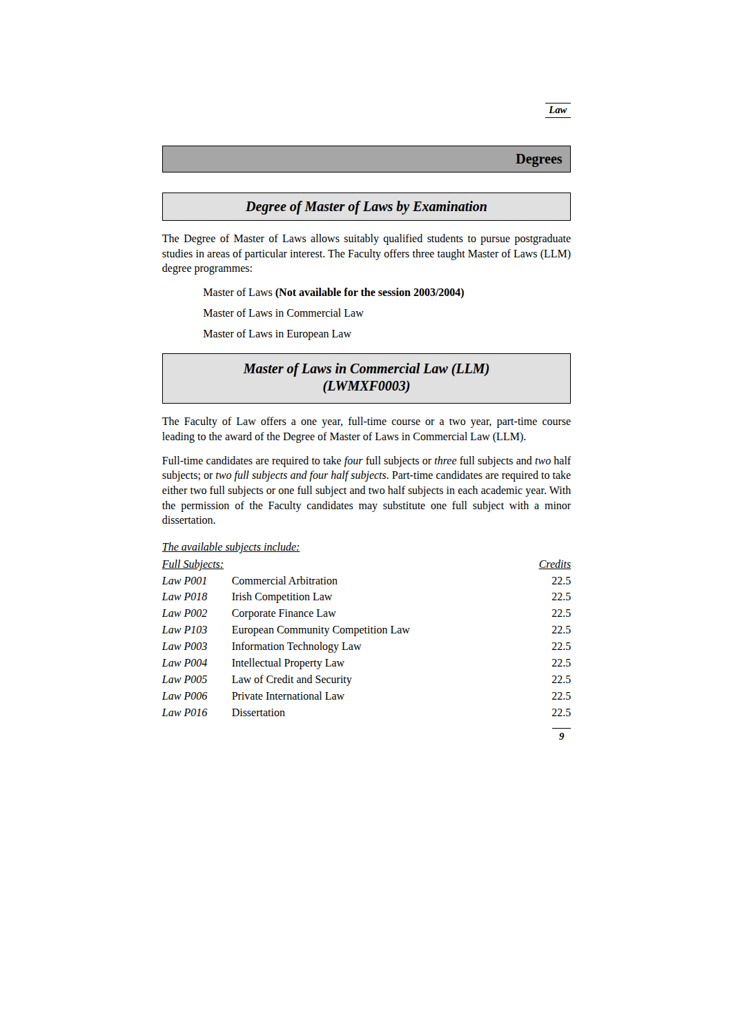Law
Degrees
Degree of Master of Laws by Examination
The Degree of Master of Laws allows suitably qualified students to pursue postgraduate studies in areas of particular interest. The Faculty offers three taught Master of Laws (LLM) degree programmes:
Master of Laws (Not available for the session 2003/2004)
Master of Laws in Commercial Law
Master of Laws in European Law
Master of Laws in Commercial Law (LLM)
(LWMXF0003)
The Faculty of Law offers a one year, full-time course or a two year, part-time course leading to the award of the Degree of Master of Laws in Commercial Law (LLM).
Full-time candidates are required to take four full subjects or three full subjects and two half subjects; or two full subjects and four half subjects. Part-time candidates are required to take either two full subjects or one full subject and two half subjects in each academic year. With the permission of the Faculty candidates may substitute one full subject with a minor dissertation.
The available subjects include:
| Full Subjects: | Credits |
| Law P001 | Commercial Arbitration | 22.5 |
| Law P018 | Irish Competition Law | 22.5 |
| Law P002 | Corporate Finance Law | 22.5 |
| Law P103 | European Community Competition Law | 22.5 |
| Law P003 | Information Technology Law | 22.5 |
| Law P004 | Intellectual Property Law | 22.5 |
| Law P005 | Law of Credit and Security | 22.5 |
| Law P006 | Private International Law | 22.5 |
| Law P016 | Dissertation | 22.5 |
9